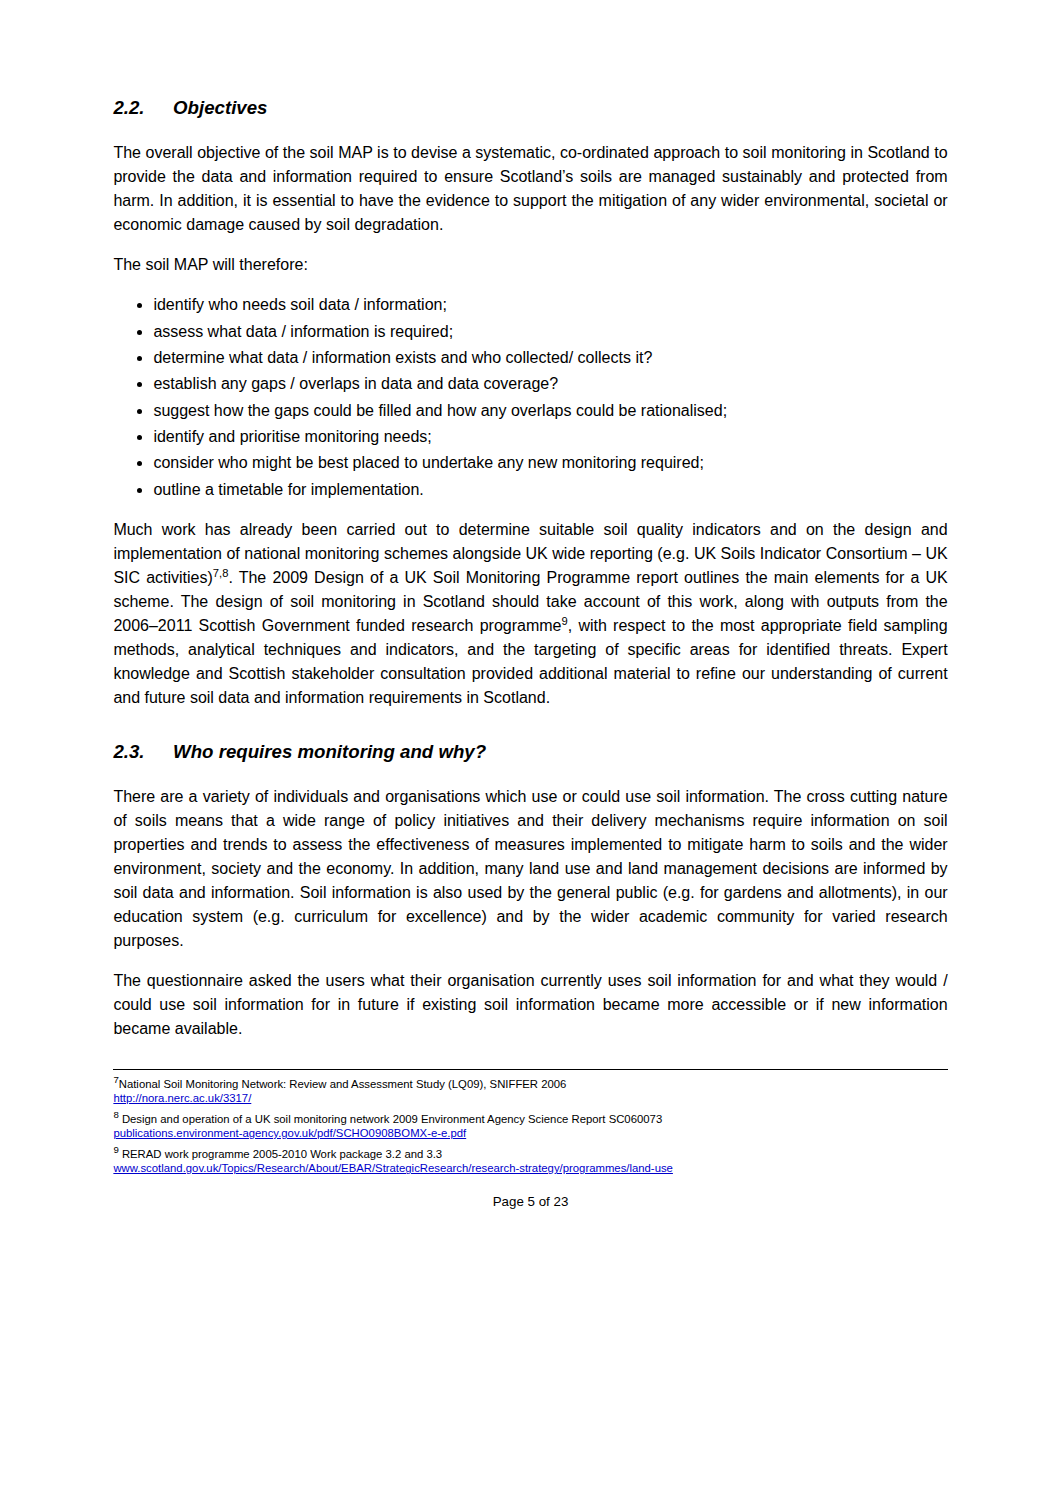2.2. Objectives
The overall objective of the soil MAP is to devise a systematic, co-ordinated approach to soil monitoring in Scotland to provide the data and information required to ensure Scotland’s soils are managed sustainably and protected from harm. In addition, it is essential to have the evidence to support the mitigation of any wider environmental, societal or economic damage caused by soil degradation.
The soil MAP will therefore:
identify who needs soil data / information;
assess what data / information is required;
determine what data / information exists and who collected/ collects it?
establish any gaps / overlaps in data and data coverage?
suggest how the gaps could be filled and how any overlaps could be rationalised;
identify and prioritise monitoring needs;
consider who might be best placed to undertake any new monitoring required;
outline a timetable for implementation.
Much work has already been carried out to determine suitable soil quality indicators and on the design and implementation of national monitoring schemes alongside UK wide reporting (e.g. UK Soils Indicator Consortium – UK SIC activities)7,8. The 2009 Design of a UK Soil Monitoring Programme report outlines the main elements for a UK scheme. The design of soil monitoring in Scotland should take account of this work, along with outputs from the 2006–2011 Scottish Government funded research programme9, with respect to the most appropriate field sampling methods, analytical techniques and indicators, and the targeting of specific areas for identified threats. Expert knowledge and Scottish stakeholder consultation provided additional material to refine our understanding of current and future soil data and information requirements in Scotland.
2.3. Who requires monitoring and why?
There are a variety of individuals and organisations which use or could use soil information. The cross cutting nature of soils means that a wide range of policy initiatives and their delivery mechanisms require information on soil properties and trends to assess the effectiveness of measures implemented to mitigate harm to soils and the wider environment, society and the economy. In addition, many land use and land management decisions are informed by soil data and information. Soil information is also used by the general public (e.g. for gardens and allotments), in our education system (e.g. curriculum for excellence) and by the wider academic community for varied research purposes.
The questionnaire asked the users what their organisation currently uses soil information for and what they would / could use soil information for in future if existing soil information became more accessible or if new information became available.
7 National Soil Monitoring Network: Review and Assessment Study (LQ09), SNIFFER 2006
http://nora.nerc.ac.uk/3317/
8 Design and operation of a UK soil monitoring network 2009 Environment Agency Science Report SC060073
publications.environment-agency.gov.uk/pdf/SCHO0908BOMX-e-e.pdf
9 RERAD work programme 2005-2010 Work package 3.2 and 3.3
www.scotland.gov.uk/Topics/Research/About/EBAR/StrategicResearch/research-strategy/programmes/land-use
Page 5 of 23